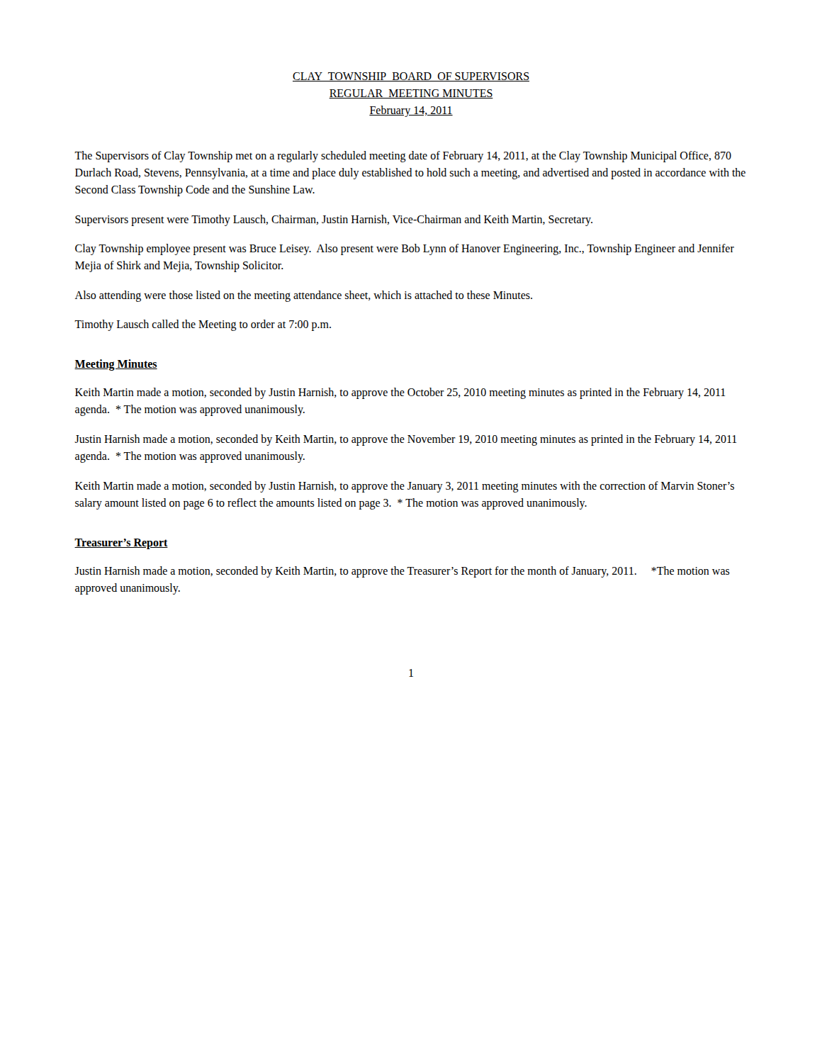CLAY TOWNSHIP BOARD OF SUPERVISORS REGULAR MEETING MINUTES February 14, 2011
The Supervisors of Clay Township met on a regularly scheduled meeting date of February 14, 2011, at the Clay Township Municipal Office, 870 Durlach Road, Stevens, Pennsylvania, at a time and place duly established to hold such a meeting, and advertised and posted in accordance with the Second Class Township Code and the Sunshine Law.
Supervisors present were Timothy Lausch, Chairman, Justin Harnish, Vice-Chairman and Keith Martin, Secretary.
Clay Township employee present was Bruce Leisey. Also present were Bob Lynn of Hanover Engineering, Inc., Township Engineer and Jennifer Mejia of Shirk and Mejia, Township Solicitor.
Also attending were those listed on the meeting attendance sheet, which is attached to these Minutes.
Timothy Lausch called the Meeting to order at 7:00 p.m.
Meeting Minutes
Keith Martin made a motion, seconded by Justin Harnish, to approve the October 25, 2010 meeting minutes as printed in the February 14, 2011 agenda. * The motion was approved unanimously.
Justin Harnish made a motion, seconded by Keith Martin, to approve the November 19, 2010 meeting minutes as printed in the February 14, 2011 agenda. * The motion was approved unanimously.
Keith Martin made a motion, seconded by Justin Harnish, to approve the January 3, 2011 meeting minutes with the correction of Marvin Stoner’s salary amount listed on page 6 to reflect the amounts listed on page 3. * The motion was approved unanimously.
Treasurer’s Report
Justin Harnish made a motion, seconded by Keith Martin, to approve the Treasurer’s Report for the month of January, 2011. *The motion was approved unanimously.
1